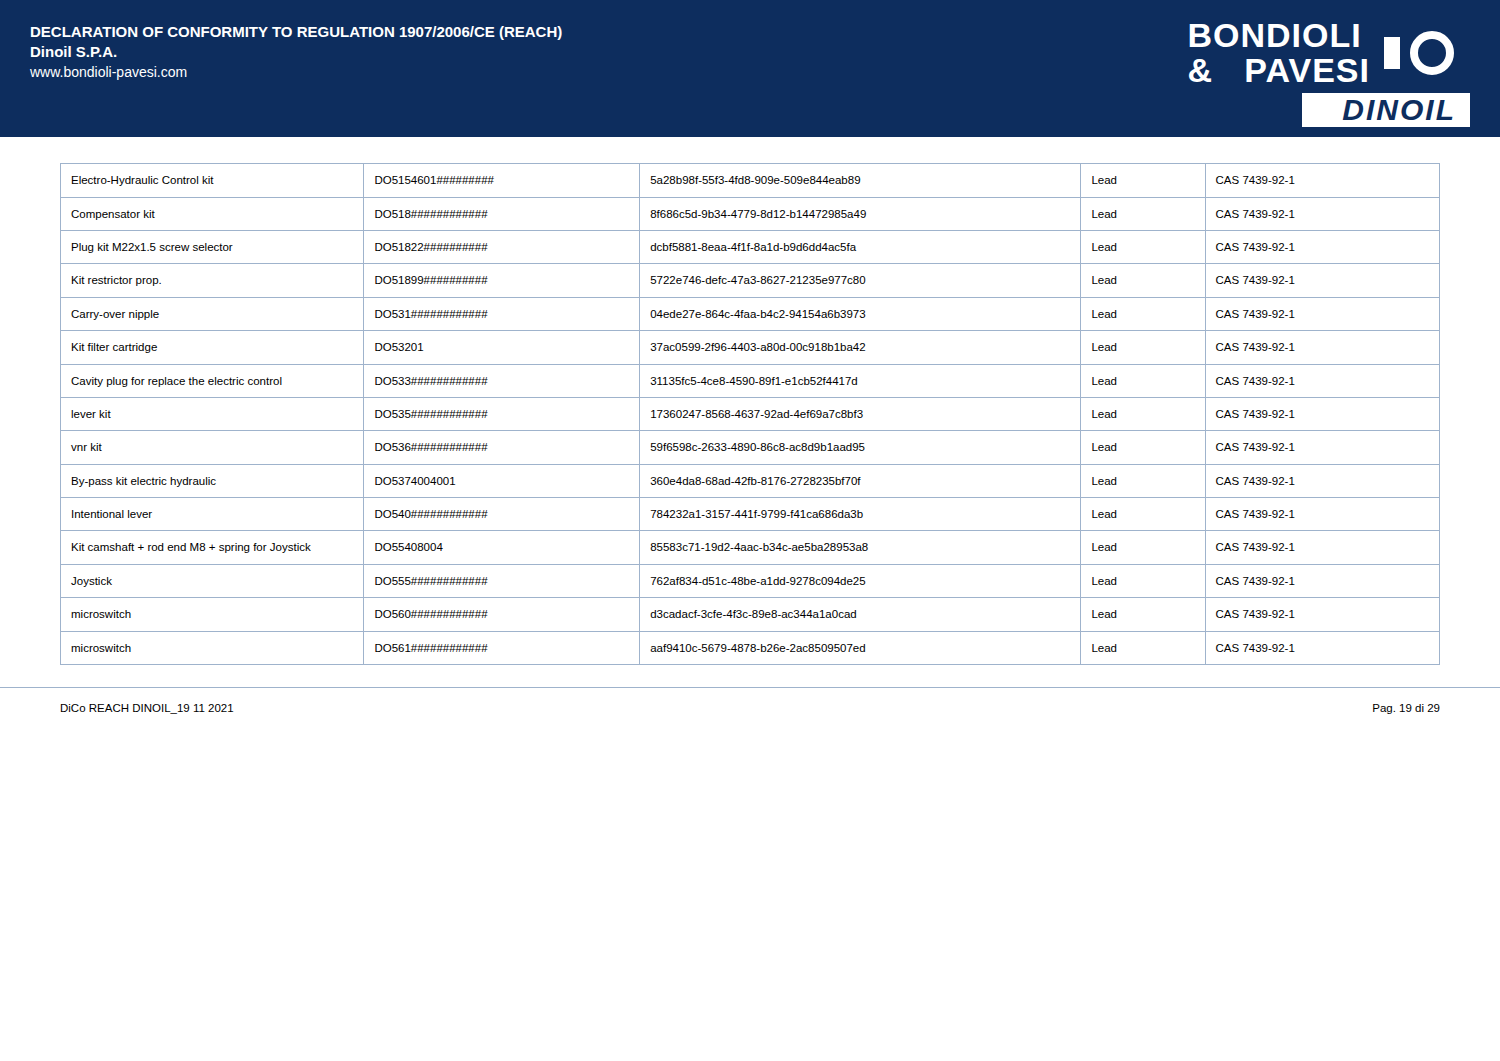DECLARATION OF CONFORMITY TO REGULATION 1907/2006/CE (REACH)
Dinoil S.P.A.
www.bondioli-pavesi.com
BONDIOLI
& PAVESI
DINOIL
| Electro-Hydraulic Control kit | DO5154601######### | 5a28b98f-55f3-4fd8-909e-509e844eab89 | Lead | CAS 7439-92-1 |
| Compensator kit | DO518############ | 8f686c5d-9b34-4779-8d12-b14472985a49 | Lead | CAS 7439-92-1 |
| Plug kit M22x1.5 screw selector | DO51822########## | dcbf5881-8eaa-4f1f-8a1d-b9d6dd4ac5fa | Lead | CAS 7439-92-1 |
| Kit restrictor prop. | DO51899########## | 5722e746-defc-47a3-8627-21235e977c80 | Lead | CAS 7439-92-1 |
| Carry-over nipple | DO531############ | 04ede27e-864c-4faa-b4c2-94154a6b3973 | Lead | CAS 7439-92-1 |
| Kit filter cartridge | DO53201 | 37ac0599-2f96-4403-a80d-00c918b1ba42 | Lead | CAS 7439-92-1 |
| Cavity plug for replace the electric control | DO533############ | 31135fc5-4ce8-4590-89f1-e1cb52f4417d | Lead | CAS 7439-92-1 |
| lever kit | DO535############ | 17360247-8568-4637-92ad-4ef69a7c8bf3 | Lead | CAS 7439-92-1 |
| vnr kit | DO536############ | 59f6598c-2633-4890-86c8-ac8d9b1aad95 | Lead | CAS 7439-92-1 |
| By-pass kit electric hydraulic | DO5374004001 | 360e4da8-68ad-42fb-8176-2728235bf70f | Lead | CAS 7439-92-1 |
| Intentional lever | DO540############ | 784232a1-3157-441f-9799-f41ca686da3b | Lead | CAS 7439-92-1 |
| Kit camshaft + rod end M8 + spring for Joystick | DO55408004 | 85583c71-19d2-4aac-b34c-ae5ba28953a8 | Lead | CAS 7439-92-1 |
| Joystick | DO555############ | 762af834-d51c-48be-a1dd-9278c094de25 | Lead | CAS 7439-92-1 |
| microswitch | DO560############ | d3cadacf-3cfe-4f3c-89e8-ac344a1a0cad | Lead | CAS 7439-92-1 |
| microswitch | DO561############ | aaf9410c-5679-4878-b26e-2ac8509507ed | Lead | CAS 7439-92-1 |
DiCo REACH DINOIL_19 11 2021
Pag. 19 di 29